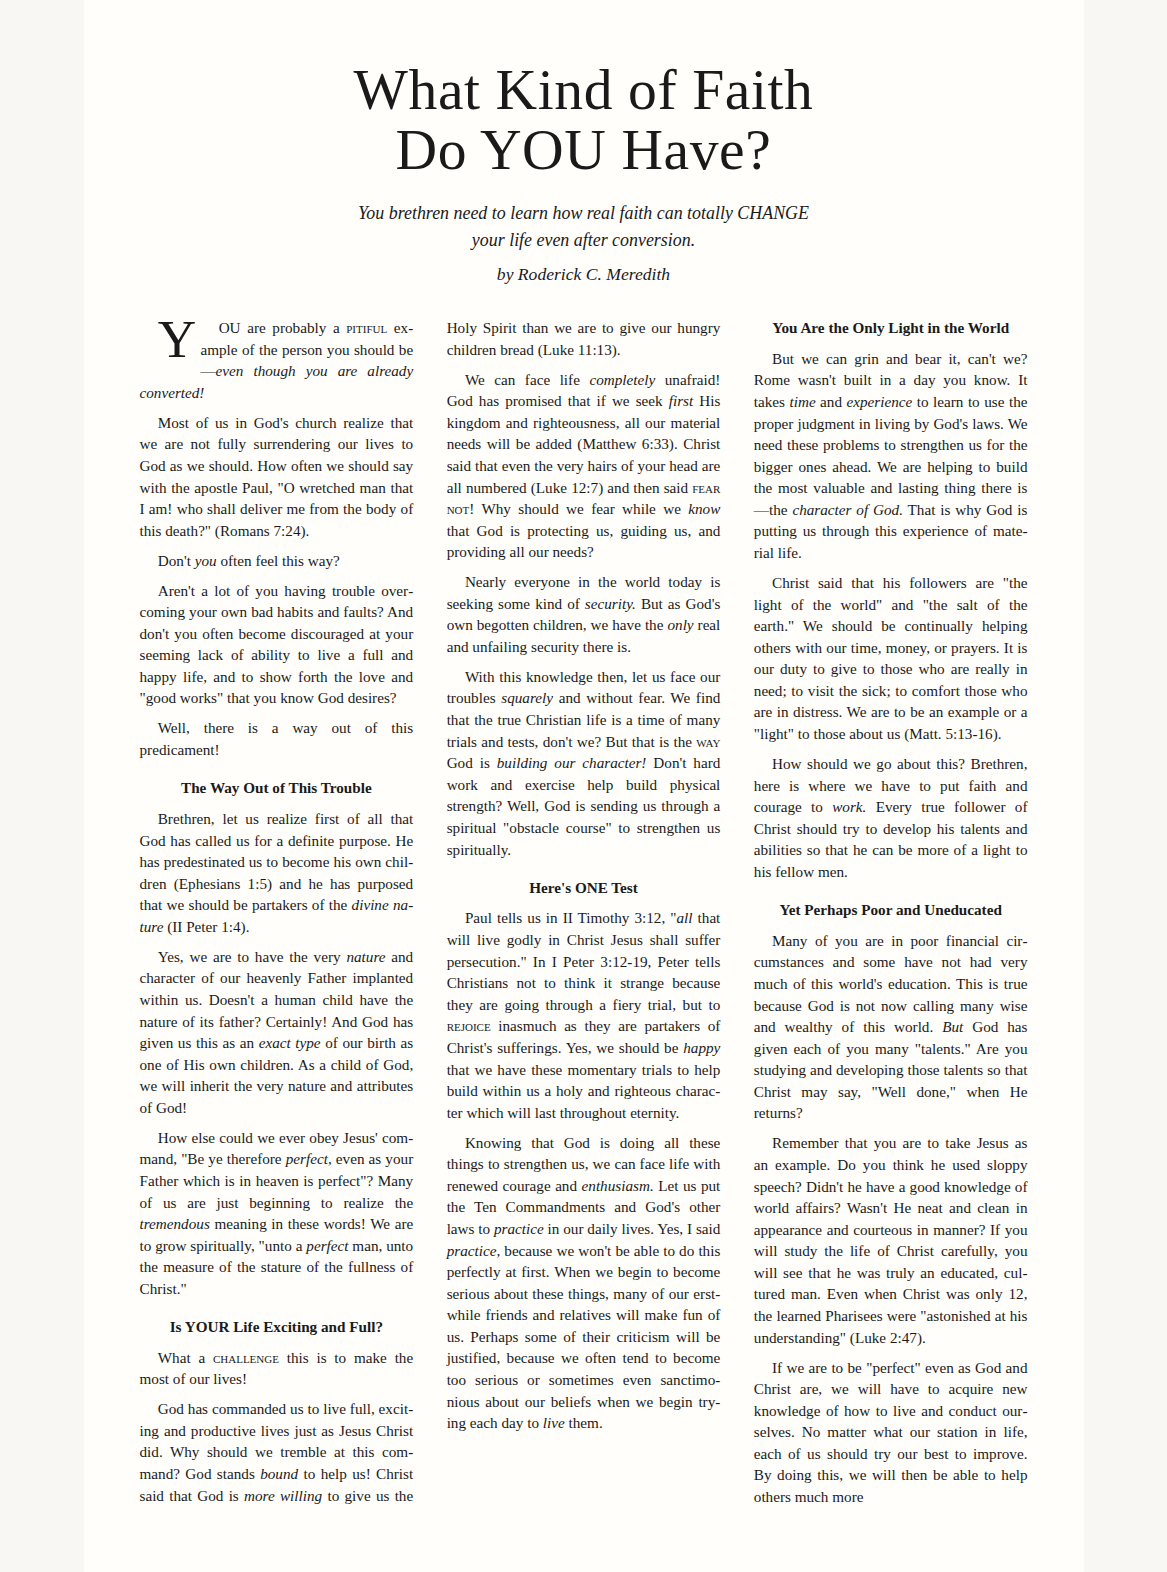What Kind of FaithDo YOU Have?
You brethren need to learn how real faith can totally CHANGE
your life even after conversion.
by Roderick C. Meredith
YOU are probably a pitiful example of the person you should be—even though you are already converted!
Most of us in God's church realize that we are not fully surrendering our lives to God as we should. How often we should say with the apostle Paul, "O wretched man that I am! who shall deliver me from the body of this death?" (Romans 7:24).
Don't you often feel this way?
Aren't a lot of you having trouble overcoming your own bad habits and faults? And don't you often become discouraged at your seeming lack of ability to live a full and happy life, and to show forth the love and "good works" that you know God desires?
Well, there is a way out of this predicament!
The Way Out of This Trouble
Brethren, let us realize first of all that God has called us for a definite purpose. He has predestinated us to become his own children (Ephesians 1:5) and he has purposed that we should be partakers of the divine nature (II Peter 1:4).
Yes, we are to have the very nature and character of our heavenly Father implanted within us. Doesn't a human child have the nature of its father? Certainly! And God has given us this as an exact type of our birth as one of His own children. As a child of God, we will inherit the very nature and attributes of God!
How else could we ever obey Jesus' command, "Be ye therefore perfect, even as your Father which is in heaven is perfect"? Many of us are just beginning to realize the tremendous meaning in these words! We are to grow spiritually, "unto a perfect man, unto the measure of the stature of the fullness of Christ."
Is YOUR Life Exciting and Full?
What a challenge this is to make the most of our lives!
God has commanded us to live full, exciting and productive lives just as Jesus Christ did. Why should we tremble at this command? God stands bound to help us! Christ said that God is more willing to give us the Holy Spirit than we are to give our hungry children bread (Luke 11:13).
We can face life completely unafraid! God has promised that if we seek first His kingdom and righteousness, all our material needs will be added (Matthew 6:33). Christ said that even the very hairs of your head are all numbered (Luke 12:7) and then said fear not! Why should we fear while we know that God is protecting us, guiding us, and providing all our needs?
Nearly everyone in the world today is seeking some kind of security. But as God's own begotten children, we have the only real and unfailing security there is.
With this knowledge then, let us face our troubles squarely and without fear. We find that the true Christian life is a time of many trials and tests, don't we? But that is the way God is building our character! Don't hard work and exercise help build physical strength? Well, God is sending us through a spiritual "obstacle course" to strengthen us spiritually.
Here's ONE Test
Paul tells us in II Timothy 3:12, "all that will live godly in Christ Jesus shall suffer persecution." In I Peter 3:12-19, Peter tells Christians not to think it strange because they are going through a fiery trial, but to rejoice inasmuch as they are partakers of Christ's sufferings. Yes, we should be happy that we have these momentary trials to help build within us a holy and righteous character which will last throughout eternity.
Knowing that God is doing all these things to strengthen us, we can face life with renewed courage and enthusiasm. Let us put the Ten Commandments and God's other laws to practice in our daily lives. Yes, I said practice, because we won't be able to do this perfectly at first. When we begin to become serious about these things, many of our erstwhile friends and relatives will make fun of us. Perhaps some of their criticism will be justified, because we often tend to become too serious or sometimes even sanctimonious about our beliefs when we begin trying each day to live them.
You Are the Only Light in the World
But we can grin and bear it, can't we? Rome wasn't built in a day you know. It takes time and experience to learn to use the proper judgment in living by God's laws. We need these problems to strengthen us for the bigger ones ahead. We are helping to build the most valuable and lasting thing there is—the character of God. That is why God is putting us through this experience of material life.
Christ said that his followers are "the light of the world" and "the salt of the earth." We should be continually helping others with our time, money, or prayers. It is our duty to give to those who are really in need; to visit the sick; to comfort those who are in distress. We are to be an example or a "light" to those about us (Matt. 5:13-16).
How should we go about this? Brethren, here is where we have to put faith and courage to work. Every true follower of Christ should try to develop his talents and abilities so that he can be more of a light to his fellow men.
Yet Perhaps Poor and Uneducated
Many of you are in poor financial circumstances and some have not had very much of this world's education. This is true because God is not now calling many wise and wealthy of this world. But God has given each of you many "talents." Are you studying and developing those talents so that Christ may say, "Well done," when He returns?
Remember that you are to take Jesus as an example. Do you think he used sloppy speech? Didn't he have a good knowledge of world affairs? Wasn't He neat and clean in appearance and courteous in manner? If you will study the life of Christ carefully, you will see that he was truly an educated, cultured man. Even when Christ was only 12, the learned Pharisees were "astonished at his understanding" (Luke 2:47).
If we are to be "perfect" even as God and Christ are, we will have to acquire new knowledge of how to live and conduct ourselves. No matter what our station in life, each of us should try our best to improve. By doing this, we will then be able to help others much more